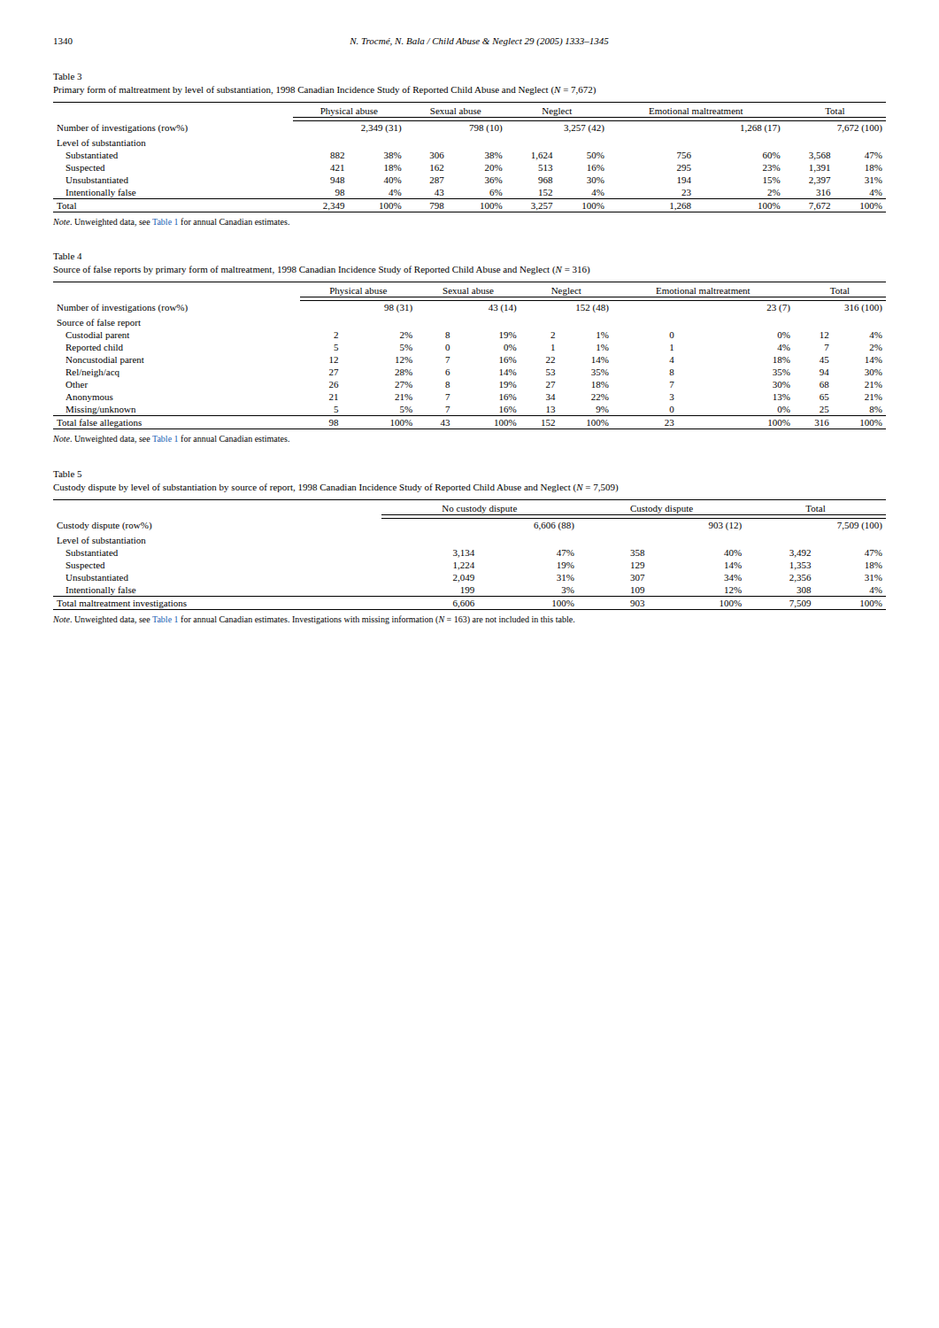1340 N. Trocmé, N. Bala / Child Abuse & Neglect 29 (2005) 1333–1345
Table 3
Primary form of maltreatment by level of substantiation, 1998 Canadian Incidence Study of Reported Child Abuse and Neglect (N = 7,672)
| | Physical abuse | Sexual abuse | Neglect | Emotional maltreatment | Total |
| --- | --- | --- | --- | --- | --- |
| Number of investigations (row%) | 2,349 (31) | 798 (10) | 3,257 (42) | 1,268 (17) | 7,672 (100) |
| Level of substantiation |
| Substantiated | 882 | 38% | 306 | 38% | 1,624 | 50% | 756 | 60% | 3,568 | 47% |
| Suspected | 421 | 18% | 162 | 20% | 513 | 16% | 295 | 23% | 1,391 | 18% |
| Unsubstantiated | 948 | 40% | 287 | 36% | 968 | 30% | 194 | 15% | 2,397 | 31% |
| Intentionally false | 98 | 4% | 43 | 6% | 152 | 4% | 23 | 2% | 316 | 4% |
| Total | 2,349 | 100% | 798 | 100% | 3,257 | 100% | 1,268 | 100% | 7,672 | 100% |
Note. Unweighted data, see Table 1 for annual Canadian estimates.
Table 4
Source of false reports by primary form of maltreatment, 1998 Canadian Incidence Study of Reported Child Abuse and Neglect (N = 316)
| | Physical abuse | Sexual abuse | Neglect | Emotional maltreatment | Total |
| --- | --- | --- | --- | --- | --- |
| Number of investigations (row%) | 98 (31) | 43 (14) | 152 (48) | 23 (7) | 316 (100) |
| Source of false report |
| Custodial parent | 2 | 2% | 8 | 19% | 2 | 1% | 0 | 0% | 12 | 4% |
| Reported child | 5 | 5% | 0 | 0% | 1 | 1% | 1 | 4% | 7 | 2% |
| Noncustodial parent | 12 | 12% | 7 | 16% | 22 | 14% | 4 | 18% | 45 | 14% |
| Rel/neigh/acq | 27 | 28% | 6 | 14% | 53 | 35% | 8 | 35% | 94 | 30% |
| Other | 26 | 27% | 8 | 19% | 27 | 18% | 7 | 30% | 68 | 21% |
| Anonymous | 21 | 21% | 7 | 16% | 34 | 22% | 3 | 13% | 65 | 21% |
| Missing/unknown | 5 | 5% | 7 | 16% | 13 | 9% | 0 | 0% | 25 | 8% |
| Total false allegations | 98 | 100% | 43 | 100% | 152 | 100% | 23 | 100% | 316 | 100% |
Note. Unweighted data, see Table 1 for annual Canadian estimates.
Table 5
Custody dispute by level of substantiation by source of report, 1998 Canadian Incidence Study of Reported Child Abuse and Neglect (N = 7,509)
| | No custody dispute | Custody dispute | Total |
| --- | --- | --- | --- |
| Custody dispute (row%) | 6,606 (88) | 903 (12) | 7,509 (100) |
| Level of substantiation |
| Substantiated | 3,134 | 47% | 358 | 40% | 3,492 | 47% |
| Suspected | 1,224 | 19% | 129 | 14% | 1,353 | 18% |
| Unsubstantiated | 2,049 | 31% | 307 | 34% | 2,356 | 31% |
| Intentionally false | 199 | 3% | 109 | 12% | 308 | 4% |
| Total maltreatment investigations | 6,606 | 100% | 903 | 100% | 7,509 | 100% |
Note. Unweighted data, see Table 1 for annual Canadian estimates. Investigations with missing information (N = 163) are not included in this table.